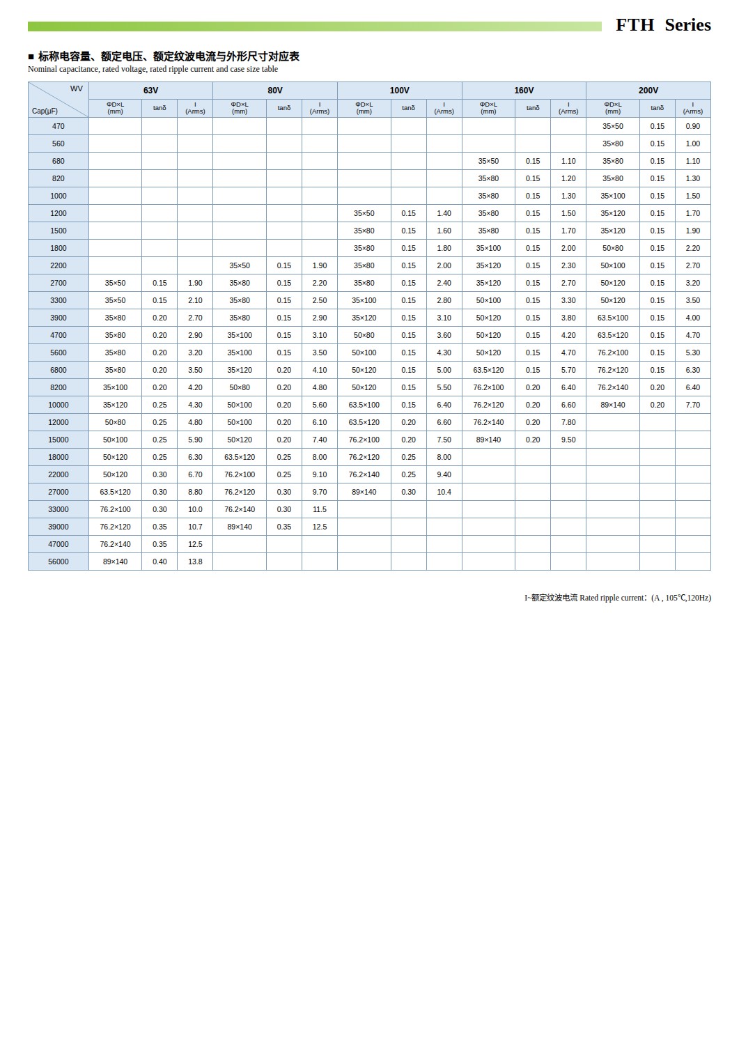FTH Series
■标称电容量、额定电压、额定纹波电流与外形尺寸对应表
Nominal capacitance, rated voltage, rated ripple current and case size table
| WV Cap(μF) | 63V | 80V | 100V | 160V | 200V |
| --- | --- | --- | --- | --- | --- |
| ΦD×L (mm) | tanδ | I (Arms) | ΦD×L (mm) | tanδ | I (Arms) | ΦD×L (mm) | tanδ | I (Arms) | ΦD×L (mm) | tanδ | I (Arms) | ΦD×L (mm) | tanδ | I (Arms) |
| 470 | | | | | | | | | | | | | 35×50 | 0.15 | 0.90 |
| 560 | | | | | | | | | | | | | 35×80 | 0.15 | 1.00 |
| 680 | | | | | | | | | | 35×50 | 0.15 | 1.10 | 35×80 | 0.15 | 1.10 |
| 820 | | | | | | | | | | 35×80 | 0.15 | 1.20 | 35×80 | 0.15 | 1.30 |
| 1000 | | | | | | | | | | 35×80 | 0.15 | 1.30 | 35×100 | 0.15 | 1.50 |
| 1200 | | | | | | | 35×50 | 0.15 | 1.40 | 35×80 | 0.15 | 1.50 | 35×120 | 0.15 | 1.70 |
| 1500 | | | | | | | 35×80 | 0.15 | 1.60 | 35×80 | 0.15 | 1.70 | 35×120 | 0.15 | 1.90 |
| 1800 | | | | | | | 35×80 | 0.15 | 1.80 | 35×100 | 0.15 | 2.00 | 50×80 | 0.15 | 2.20 |
| 2200 | | | | 35×50 | 0.15 | 1.90 | 35×80 | 0.15 | 2.00 | 35×120 | 0.15 | 2.30 | 50×100 | 0.15 | 2.70 |
| 2700 | 35×50 | 0.15 | 1.90 | 35×80 | 0.15 | 2.20 | 35×80 | 0.15 | 2.40 | 35×120 | 0.15 | 2.70 | 50×120 | 0.15 | 3.20 |
| 3300 | 35×50 | 0.15 | 2.10 | 35×80 | 0.15 | 2.50 | 35×100 | 0.15 | 2.80 | 50×100 | 0.15 | 3.30 | 50×120 | 0.15 | 3.50 |
| 3900 | 35×80 | 0.20 | 2.70 | 35×80 | 0.15 | 2.90 | 35×120 | 0.15 | 3.10 | 50×120 | 0.15 | 3.80 | 63.5×100 | 0.15 | 4.00 |
| 4700 | 35×80 | 0.20 | 2.90 | 35×100 | 0.15 | 3.10 | 50×80 | 0.15 | 3.60 | 50×120 | 0.15 | 4.20 | 63.5×120 | 0.15 | 4.70 |
| 5600 | 35×80 | 0.20 | 3.20 | 35×100 | 0.15 | 3.50 | 50×100 | 0.15 | 4.30 | 50×120 | 0.15 | 4.70 | 76.2×100 | 0.15 | 5.30 |
| 6800 | 35×80 | 0.20 | 3.50 | 35×120 | 0.20 | 4.10 | 50×120 | 0.15 | 5.00 | 63.5×120 | 0.15 | 5.70 | 76.2×120 | 0.15 | 6.30 |
| 8200 | 35×100 | 0.20 | 4.20 | 50×80 | 0.20 | 4.80 | 50×120 | 0.15 | 5.50 | 76.2×100 | 0.20 | 6.40 | 76.2×140 | 0.20 | 6.40 |
| 10000 | 35×120 | 0.25 | 4.30 | 50×100 | 0.20 | 5.60 | 63.5×100 | 0.15 | 6.40 | 76.2×120 | 0.20 | 6.60 | 89×140 | 0.20 | 7.70 |
| 12000 | 50×80 | 0.25 | 4.80 | 50×100 | 0.20 | 6.10 | 63.5×120 | 0.20 | 6.60 | 76.2×140 | 0.20 | 7.80 | | | |
| 15000 | 50×100 | 0.25 | 5.90 | 50×120 | 0.20 | 7.40 | 76.2×100 | 0.20 | 7.50 | 89×140 | 0.20 | 9.50 | | | |
| 18000 | 50×120 | 0.25 | 6.30 | 63.5×120 | 0.25 | 8.00 | 76.2×120 | 0.25 | 8.00 | | | | | | |
| 22000 | 50×120 | 0.30 | 6.70 | 76.2×100 | 0.25 | 9.10 | 76.2×140 | 0.25 | 9.40 | | | | | | |
| 27000 | 63.5×120 | 0.30 | 8.80 | 76.2×120 | 0.30 | 9.70 | 89×140 | 0.30 | 10.4 | | | | | | |
| 33000 | 76.2×100 | 0.30 | 10.0 | 76.2×140 | 0.30 | 11.5 | | | | | | | | | |
| 39000 | 76.2×120 | 0.35 | 10.7 | 89×140 | 0.35 | 12.5 | | | | | | | | | |
| 47000 | 76.2×140 | 0.35 | 12.5 | | | | | | | | | | | | |
| 56000 | 89×140 | 0.40 | 13.8 | | | | | | | | | | | | |
I~额定纹波电流 Rated ripple current：(A , 105℃,120Hz)